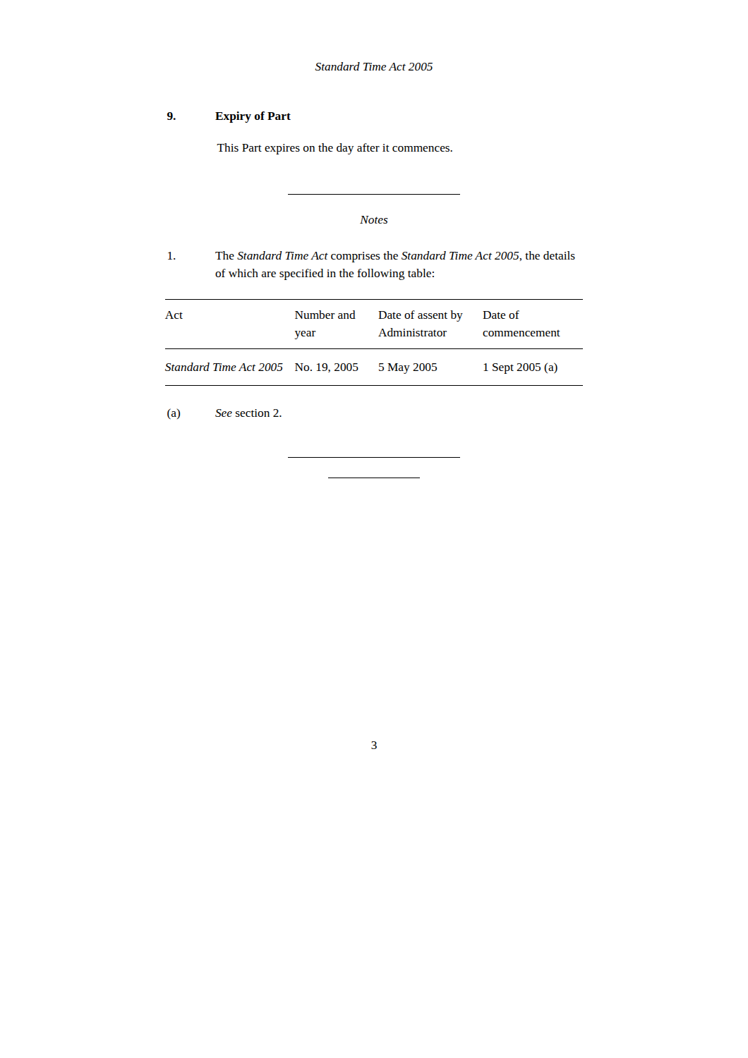Standard Time Act 2005
9. Expiry of Part
This Part expires on the day after it commences.
Notes
1. The Standard Time Act comprises the Standard Time Act 2005, the details of which are specified in the following table:
| Act | Number and year | Date of assent by Administrator | Date of commencement |
| --- | --- | --- | --- |
| Standard Time Act 2005 | No. 19, 2005 | 5 May 2005 | 1 Sept 2005 (a) |
(a) See section 2.
3